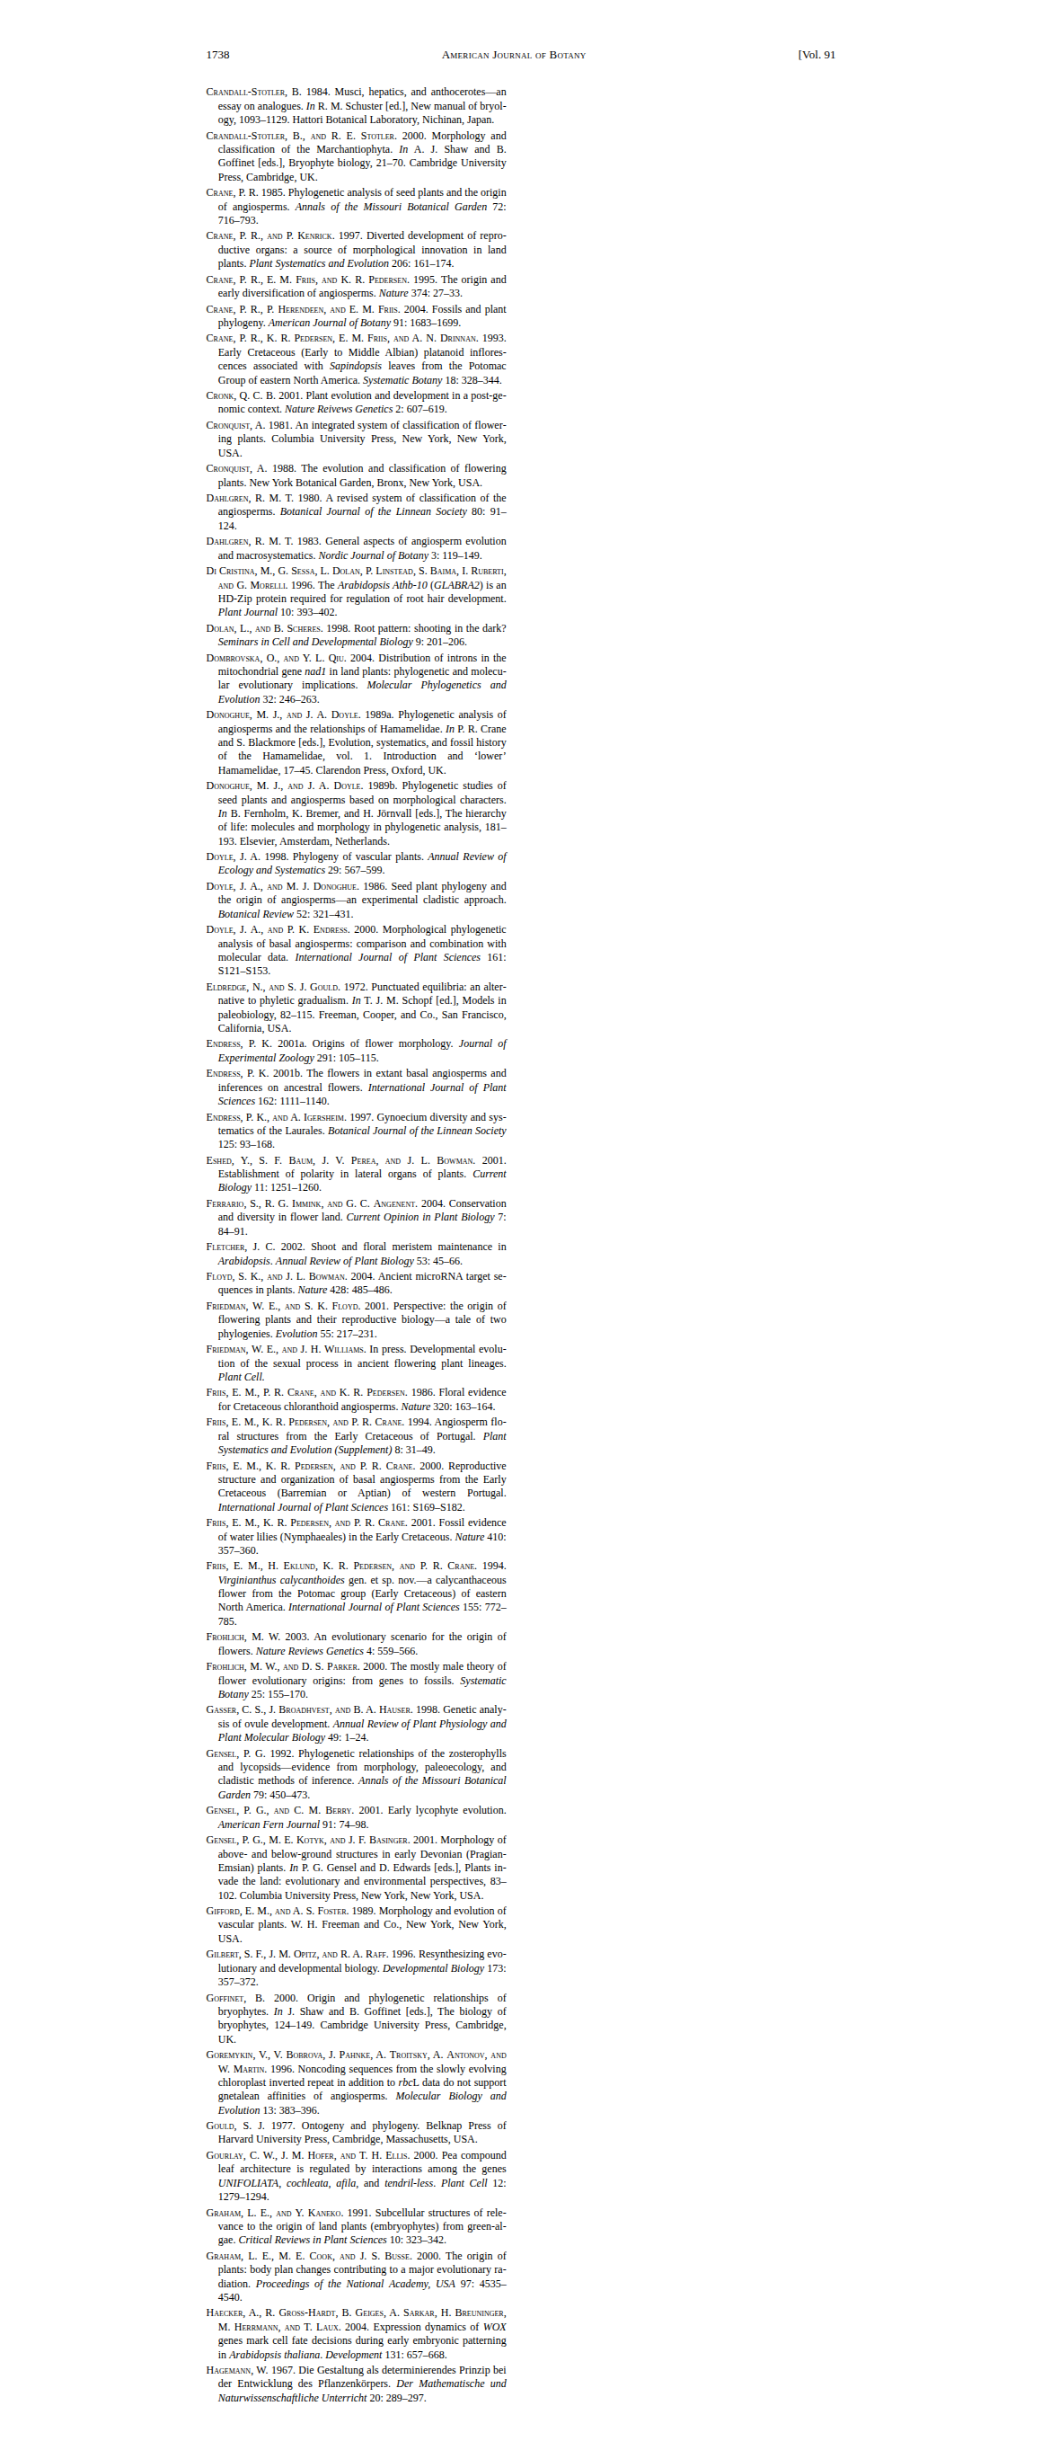1738
American Journal of Botany
[Vol. 91
Crandall-Stotler, B. 1984. Musci, hepatics, and anthocerotes—an essay on analogues. In R. M. Schuster [ed.], New manual of bryology, 1093–1129. Hattori Botanical Laboratory, Nichinan, Japan.
Crandall-Stotler, B., and R. E. Stotler. 2000. Morphology and classification of the Marchantiophyta. In A. J. Shaw and B. Goffinet [eds.], Bryophyte biology, 21–70. Cambridge University Press, Cambridge, UK.
Crane, P. R. 1985. Phylogenetic analysis of seed plants and the origin of angiosperms. Annals of the Missouri Botanical Garden 72: 716–793.
Crane, P. R., and P. Kenrick. 1997. Diverted development of reproductive organs: a source of morphological innovation in land plants. Plant Systematics and Evolution 206: 161–174.
Crane, P. R., E. M. Friis, and K. R. Pedersen. 1995. The origin and early diversification of angiosperms. Nature 374: 27–33.
Crane, P. R., P. Herendeen, and E. M. Friis. 2004. Fossils and plant phylogeny. American Journal of Botany 91: 1683–1699.
Crane, P. R., K. R. Pedersen, E. M. Friis, and A. N. Drinnan. 1993. Early Cretaceous (Early to Middle Albian) platanoid inflorescences associated with Sapindopsis leaves from the Potomac Group of eastern North America. Systematic Botany 18: 328–344.
Cronk, Q. C. B. 2001. Plant evolution and development in a post-genomic context. Nature Reivews Genetics 2: 607–619.
Cronquist, A. 1981. An integrated system of classification of flowering plants. Columbia University Press, New York, New York, USA.
Cronquist, A. 1988. The evolution and classification of flowering plants. New York Botanical Garden, Bronx, New York, USA.
Dahlgren, R. M. T. 1980. A revised system of classification of the angiosperms. Botanical Journal of the Linnean Society 80: 91–124.
Dahlgren, R. M. T. 1983. General aspects of angiosperm evolution and macrosystematics. Nordic Journal of Botany 3: 119–149.
Di Cristina, M., G. Sessa, L. Dolan, P. Linstead, S. Baima, I. Ruberti, and G. Morelli. 1996. The Arabidopsis Athb-10 (GLABRA2) is an HD-Zip protein required for regulation of root hair development. Plant Journal 10: 393–402.
Dolan, L., and B. Scheres. 1998. Root pattern: shooting in the dark? Seminars in Cell and Developmental Biology 9: 201–206.
Dombrovska, O., and Y. L. Qiu. 2004. Distribution of introns in the mitochondrial gene nad1 in land plants: phylogenetic and molecular evolutionary implications. Molecular Phylogenetics and Evolution 32: 246–263.
Donoghue, M. J., and J. A. Doyle. 1989a. Phylogenetic analysis of angiosperms and the relationships of Hamamelidae. In P. R. Crane and S. Blackmore [eds.], Evolution, systematics, and fossil history of the Hamamelidae, vol. 1. Introduction and ‘lower’ Hamamelidae, 17–45. Clarendon Press, Oxford, UK.
Donoghue, M. J., and J. A. Doyle. 1989b. Phylogenetic studies of seed plants and angiosperms based on morphological characters. In B. Fernholm, K. Bremer, and H. Jörnvall [eds.], The hierarchy of life: molecules and morphology in phylogenetic analysis, 181–193. Elsevier, Amsterdam, Netherlands.
Doyle, J. A. 1998. Phylogeny of vascular plants. Annual Review of Ecology and Systematics 29: 567–599.
Doyle, J. A., and M. J. Donoghue. 1986. Seed plant phylogeny and the origin of angiosperms—an experimental cladistic approach. Botanical Review 52: 321–431.
Doyle, J. A., and P. K. Endress. 2000. Morphological phylogenetic analysis of basal angiosperms: comparison and combination with molecular data. International Journal of Plant Sciences 161: S121–S153.
Eldredge, N., and S. J. Gould. 1972. Punctuated equilibria: an alternative to phyletic gradualism. In T. J. M. Schopf [ed.], Models in paleobiology, 82–115. Freeman, Cooper, and Co., San Francisco, California, USA.
Endress, P. K. 2001a. Origins of flower morphology. Journal of Experimental Zoology 291: 105–115.
Endress, P. K. 2001b. The flowers in extant basal angiosperms and inferences on ancestral flowers. International Journal of Plant Sciences 162: 1111–1140.
Endress, P. K., and A. Igersheim. 1997. Gynoecium diversity and systematics of the Laurales. Botanical Journal of the Linnean Society 125: 93–168.
Eshed, Y., S. F. Baum, J. V. Perea, and J. L. Bowman. 2001. Establishment of polarity in lateral organs of plants. Current Biology 11: 1251–1260.
Ferrario, S., R. G. Immink, and G. C. Angenent. 2004. Conservation and diversity in flower land. Current Opinion in Plant Biology 7: 84–91.
Fletcher, J. C. 2002. Shoot and floral meristem maintenance in Arabidopsis. Annual Review of Plant Biology 53: 45–66.
Floyd, S. K., and J. L. Bowman. 2004. Ancient microRNA target sequences in plants. Nature 428: 485–486.
Friedman, W. E., and S. K. Floyd. 2001. Perspective: the origin of flowering plants and their reproductive biology—a tale of two phylogenies. Evolution 55: 217–231.
Friedman, W. E., and J. H. Williams. In press. Developmental evolution of the sexual process in ancient flowering plant lineages. Plant Cell.
Friis, E. M., P. R. Crane, and K. R. Pedersen. 1986. Floral evidence for Cretaceous chloranthoid angiosperms. Nature 320: 163–164.
Friis, E. M., K. R. Pedersen, and P. R. Crane. 1994. Angiosperm floral structures from the Early Cretaceous of Portugal. Plant Systematics and Evolution (Supplement) 8: 31–49.
Friis, E. M., K. R. Pedersen, and P. R. Crane. 2000. Reproductive structure and organization of basal angiosperms from the Early Cretaceous (Barremian or Aptian) of western Portugal. International Journal of Plant Sciences 161: S169–S182.
Friis, E. M., K. R. Pedersen, and P. R. Crane. 2001. Fossil evidence of water lilies (Nymphaeales) in the Early Cretaceous. Nature 410: 357–360.
Friis, E. M., H. Eklund, K. R. Pedersen, and P. R. Crane. 1994. Virginianthus calycanthoides gen. et sp. nov.—a calycanthaceous flower from the Potomac group (Early Cretaceous) of eastern North America. International Journal of Plant Sciences 155: 772–785.
Frohlich, M. W. 2003. An evolutionary scenario for the origin of flowers. Nature Reviews Genetics 4: 559–566.
Frohlich, M. W., and D. S. Parker. 2000. The mostly male theory of flower evolutionary origins: from genes to fossils. Systematic Botany 25: 155–170.
Gasser, C. S., J. Broadhvest, and B. A. Hauser. 1998. Genetic analysis of ovule development. Annual Review of Plant Physiology and Plant Molecular Biology 49: 1–24.
Gensel, P. G. 1992. Phylogenetic relationships of the zosterophylls and lycopsids—evidence from morphology, paleoecology, and cladistic methods of inference. Annals of the Missouri Botanical Garden 79: 450–473.
Gensel, P. G., and C. M. Berry. 2001. Early lycophyte evolution. American Fern Journal 91: 74–98.
Gensel, P. G., M. E. Kotyk, and J. F. Basinger. 2001. Morphology of above- and below-ground structures in early Devonian (Pragian-Emsian) plants. In P. G. Gensel and D. Edwards [eds.], Plants invade the land: evolutionary and environmental perspectives, 83–102. Columbia University Press, New York, New York, USA.
Gifford, E. M., and A. S. Foster. 1989. Morphology and evolution of vascular plants. W. H. Freeman and Co., New York, New York, USA.
Gilbert, S. F., J. M. Opitz, and R. A. Raff. 1996. Resynthesizing evolutionary and developmental biology. Developmental Biology 173: 357–372.
Goffinet, B. 2000. Origin and phylogenetic relationships of bryophytes. In J. Shaw and B. Goffinet [eds.], The biology of bryophytes, 124–149. Cambridge University Press, Cambridge, UK.
Goremykin, V., V. Bobrova, J. Pahnke, A. Troitsky, A. Antonov, and W. Martin. 1996. Noncoding sequences from the slowly evolving chloroplast inverted repeat in addition to rbc L data do not support gnetalean affinities of angiosperms. Molecular Biology and Evolution 13: 383–396.
Gould, S. J. 1977. Ontogeny and phylogeny. Belknap Press of Harvard University Press, Cambridge, Massachusetts, USA.
Gourlay, C. W., J. M. Hofer, and T. H. Ellis. 2000. Pea compound leaf architecture is regulated by interactions among the genes UNIFOLIATA, cochleata, afila, and tendril-less. Plant Cell 12: 1279–1294.
Graham, L. E., and Y. Kaneko. 1991. Subcellular structures of relevance to the origin of land plants (embryophytes) from green-algae. Critical Reviews in Plant Sciences 10: 323–342.
Graham, L. E., M. E. Cook, and J. S. Busse. 2000. The origin of plants: body plan changes contributing to a major evolutionary radiation. Proceedings of the National Academy, USA 97: 4535–4540.
Haecker, A., R. Gross-Hardt, B. Geiges, A. Sarkar, H. Breuninger, M. Herrmann, and T. Laux. 2004. Expression dynamics of WOX genes mark cell fate decisions during early embryonic patterning in Arabidopsis thaliana. Development 131: 657–668.
Hagemann, W. 1967. Die Gestaltung als determinierendes Prinzip bei der Entwicklung des Pflanzenkörpers. Der Mathematische und Naturwissenschaftliche Unterricht 20: 289–297.